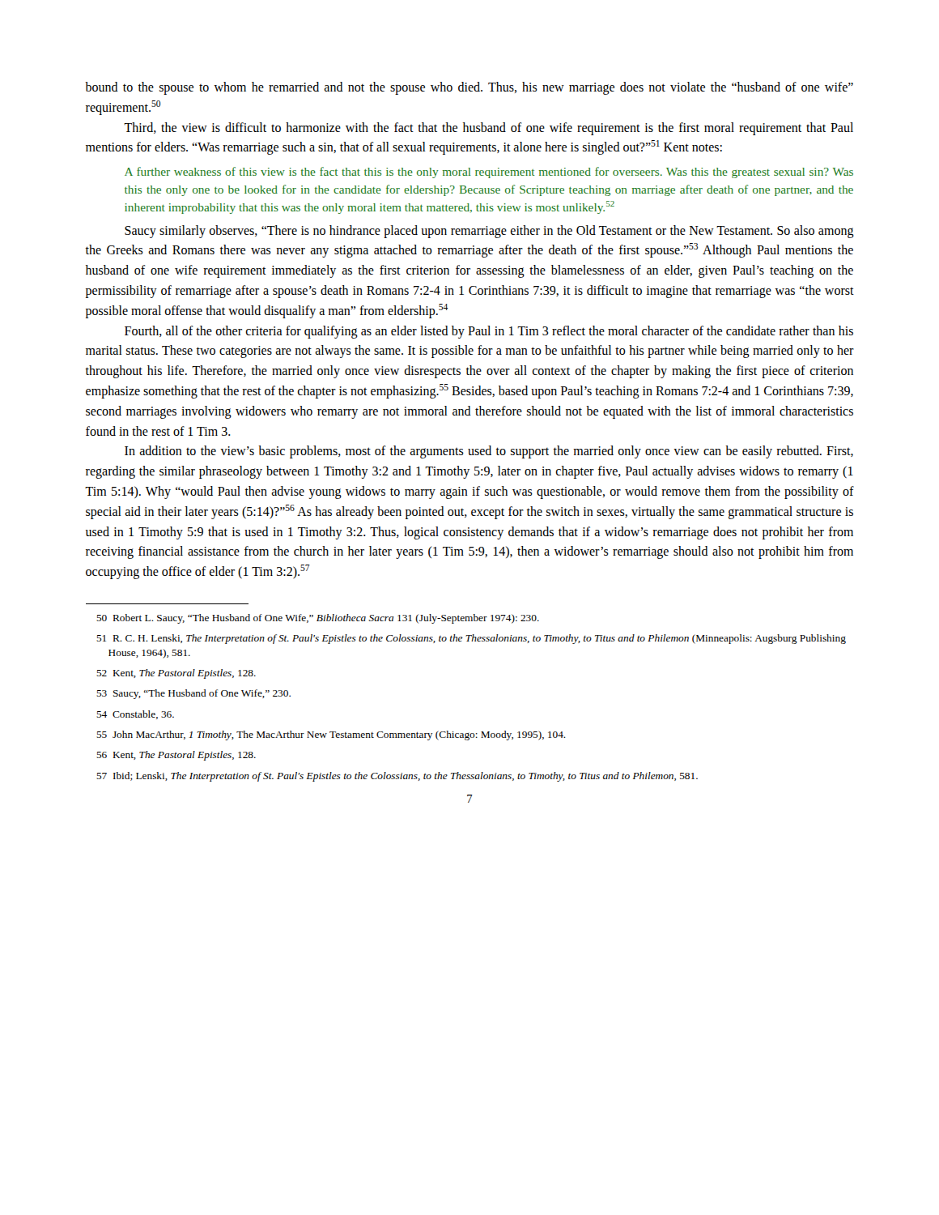bound to the spouse to whom he remarried and not the spouse who died. Thus, his new marriage does not violate the “husband of one wife” requirement.50
Third, the view is difficult to harmonize with the fact that the husband of one wife requirement is the first moral requirement that Paul mentions for elders. “Was remarriage such a sin, that of all sexual requirements, it alone here is singled out?”51 Kent notes:
A further weakness of this view is the fact that this is the only moral requirement mentioned for overseers. Was this the greatest sexual sin? Was this the only one to be looked for in the candidate for eldership? Because of Scripture teaching on marriage after death of one partner, and the inherent improbability that this was the only moral item that mattered, this view is most unlikely.52
Saucy similarly observes, “There is no hindrance placed upon remarriage either in the Old Testament or the New Testament. So also among the Greeks and Romans there was never any stigma attached to remarriage after the death of the first spouse.”53 Although Paul mentions the husband of one wife requirement immediately as the first criterion for assessing the blamelessness of an elder, given Paul’s teaching on the permissibility of remarriage after a spouse’s death in Romans 7:2-4 in 1 Corinthians 7:39, it is difficult to imagine that remarriage was “the worst possible moral offense that would disqualify a man” from eldership.54
Fourth, all of the other criteria for qualifying as an elder listed by Paul in 1 Tim 3 reflect the moral character of the candidate rather than his marital status. These two categories are not always the same. It is possible for a man to be unfaithful to his partner while being married only to her throughout his life. Therefore, the married only once view disrespects the over all context of the chapter by making the first piece of criterion emphasize something that the rest of the chapter is not emphasizing.55 Besides, based upon Paul’s teaching in Romans 7:2-4 and 1 Corinthians 7:39, second marriages involving widowers who remarry are not immoral and therefore should not be equated with the list of immoral characteristics found in the rest of 1 Tim 3.
In addition to the view’s basic problems, most of the arguments used to support the married only once view can be easily rebutted. First, regarding the similar phraseology between 1 Timothy 3:2 and 1 Timothy 5:9, later on in chapter five, Paul actually advises widows to remarry (1 Tim 5:14). Why “would Paul then advise young widows to marry again if such was questionable, or would remove them from the possibility of special aid in their later years (5:14)?”56 As has already been pointed out, except for the switch in sexes, virtually the same grammatical structure is used in 1 Timothy 5:9 that is used in 1 Timothy 3:2. Thus, logical consistency demands that if a widow’s remarriage does not prohibit her from receiving financial assistance from the church in her later years (1 Tim 5:9, 14), then a widower’s remarriage should also not prohibit him from occupying the office of elder (1 Tim 3:2).57
50 Robert L. Saucy, “The Husband of One Wife,” Bibliotheca Sacra 131 (July-September 1974): 230.
51 R. C. H. Lenski, The Interpretation of St. Paul's Epistles to the Colossians, to the Thessalonians, to Timothy, to Titus and to Philemon (Minneapolis: Augsburg Publishing House, 1964), 581.
52 Kent, The Pastoral Epistles, 128.
53 Saucy, “The Husband of One Wife,” 230.
54 Constable, 36.
55 John MacArthur, 1 Timothy, The MacArthur New Testament Commentary (Chicago: Moody, 1995), 104.
56 Kent, The Pastoral Epistles, 128.
57 Ibid; Lenski, The Interpretation of St. Paul's Epistles to the Colossians, to the Thessalonians, to Timothy, to Titus and to Philemon, 581.
7